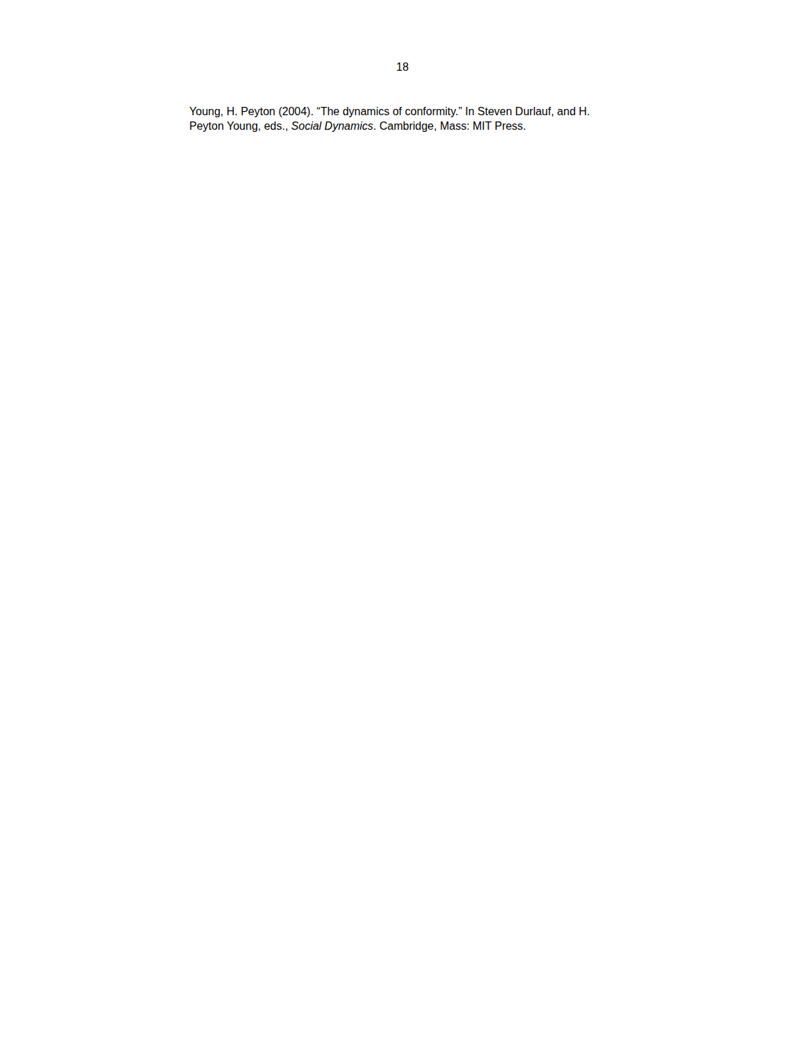18
Young, H. Peyton (2004). “The dynamics of conformity.” In Steven Durlauf, and H. Peyton Young, eds., Social Dynamics. Cambridge, Mass: MIT Press.